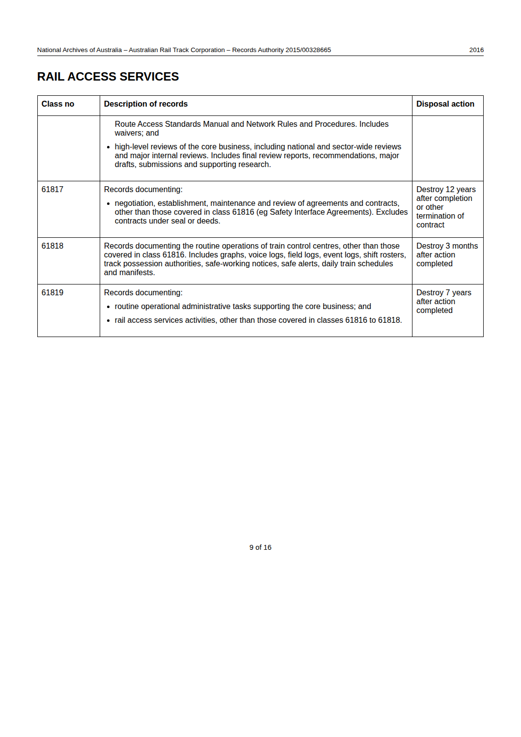National Archives of Australia – Australian Rail Track Corporation – Records Authority 2015/00328665 2016
RAIL ACCESS SERVICES
| Class no | Description of records | Disposal action |
| --- | --- | --- |
| | Route Access Standards Manual and Network Rules and Procedures. Includes waivers; and high-level reviews of the core business, including national and sector-wide reviews and major internal reviews. Includes final review reports, recommendations, major drafts, submissions and supporting research. | |
| 61817 | Records documenting: negotiation, establishment, maintenance and review of agreements and contracts, other than those covered in class 61816 (eg Safety Interface Agreements). Excludes contracts under seal or deeds. | Destroy 12 years after completion or other termination of contract |
| 61818 | Records documenting the routine operations of train control centres, other than those covered in class 61816. Includes graphs, voice logs, field logs, event logs, shift rosters, track possession authorities, safe-working notices, safe alerts, daily train schedules and manifests. | Destroy 3 months after action completed |
| 61819 | Records documenting: routine operational administrative tasks supporting the core business; and rail access services activities, other than those covered in classes 61816 to 61818. | Destroy 7 years after action completed |
9 of 16